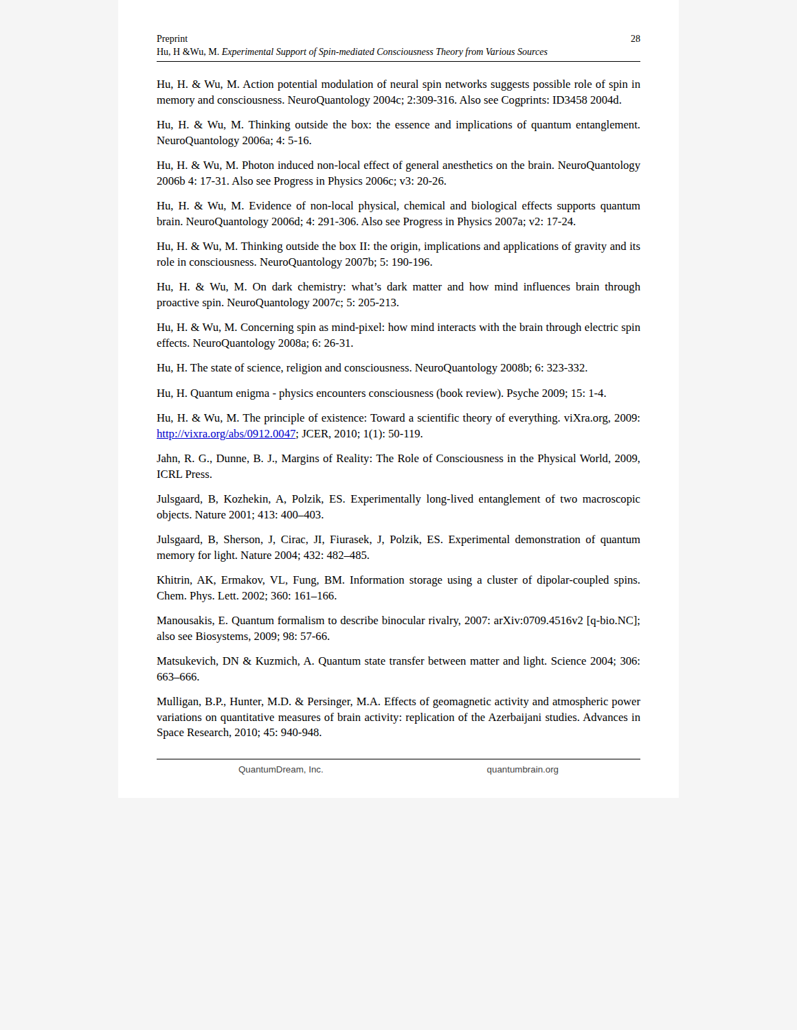Preprint
28
Hu, H &Wu, M. Experimental Support of Spin-mediated Consciousness Theory from Various Sources
Hu, H. & Wu, M. Action potential modulation of neural spin networks suggests possible role of spin in memory and consciousness. NeuroQuantology 2004c; 2:309-316. Also see Cogprints: ID3458 2004d.
Hu, H. & Wu, M. Thinking outside the box: the essence and implications of quantum entanglement. NeuroQuantology 2006a; 4: 5-16.
Hu, H. & Wu, M. Photon induced non-local effect of general anesthetics on the brain. NeuroQuantology 2006b 4: 17-31. Also see Progress in Physics 2006c; v3: 20-26.
Hu, H. & Wu, M. Evidence of non-local physical, chemical and biological effects supports quantum brain. NeuroQuantology 2006d; 4: 291-306. Also see Progress in Physics 2007a; v2: 17-24.
Hu, H. & Wu, M. Thinking outside the box II: the origin, implications and applications of gravity and its role in consciousness. NeuroQuantology 2007b; 5: 190-196.
Hu, H. & Wu, M. On dark chemistry: what’s dark matter and how mind influences brain through proactive spin. NeuroQuantology 2007c; 5: 205-213.
Hu, H. & Wu, M. Concerning spin as mind-pixel: how mind interacts with the brain through electric spin effects. NeuroQuantology 2008a; 6: 26-31.
Hu, H. The state of science, religion and consciousness. NeuroQuantology 2008b; 6: 323-332.
Hu, H. Quantum enigma - physics encounters consciousness (book review). Psyche 2009; 15: 1-4.
Hu, H. & Wu, M. The principle of existence: Toward a scientific theory of everything. viXra.org, 2009: http://vixra.org/abs/0912.0047; JCER, 2010; 1(1): 50-119.
Jahn, R. G., Dunne, B. J., Margins of Reality: The Role of Consciousness in the Physical World, 2009, ICRL Press.
Julsgaard, B, Kozhekin, A, Polzik, ES. Experimentally long-lived entanglement of two macroscopic objects. Nature 2001; 413: 400–403.
Julsgaard, B, Sherson, J, Cirac, JI, Fiurasek, J, Polzik, ES. Experimental demonstration of quantum memory for light. Nature 2004; 432: 482–485.
Khitrin, AK, Ermakov, VL, Fung, BM. Information storage using a cluster of dipolar-coupled spins. Chem. Phys. Lett. 2002; 360: 161–166.
Manousakis, E. Quantum formalism to describe binocular rivalry, 2007: arXiv:0709.4516v2 [q-bio.NC]; also see Biosystems, 2009; 98: 57-66.
Matsukevich, DN & Kuzmich, A. Quantum state transfer between matter and light. Science 2004; 306: 663–666.
Mulligan, B.P., Hunter, M.D. & Persinger, M.A. Effects of geomagnetic activity and atmospheric power variations on quantitative measures of brain activity: replication of the Azerbaijani studies. Advances in Space Research, 2010; 45: 940-948.
QuantumDream, Inc. quantumbrain.org